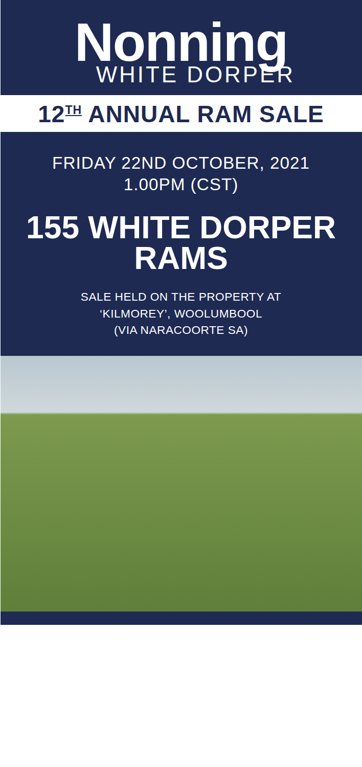Nonning
White Dorper
12th Annual Ram Sale
Friday 22nd October, 2021
1.00pm (CST)
155 White Dorper
Rams
Sale held on the property at
‘Kilmorey’, Woolumbool
(via Naracoorte SA)